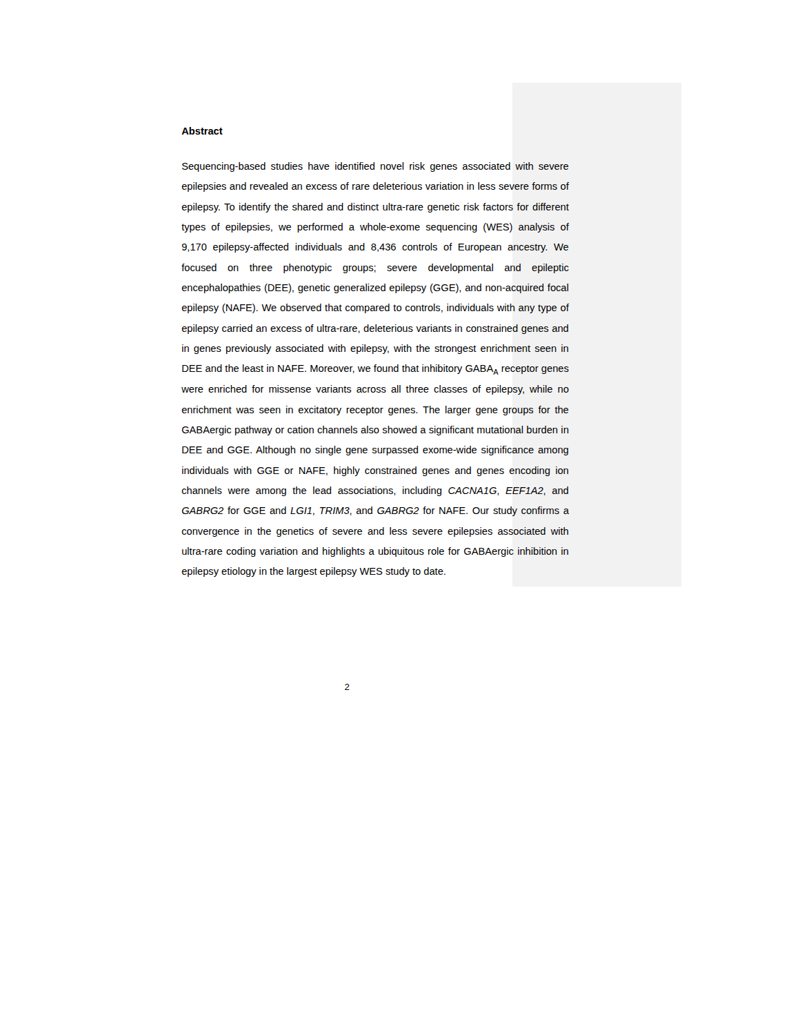Abstract
Sequencing-based studies have identified novel risk genes associated with severe epilepsies and revealed an excess of rare deleterious variation in less severe forms of epilepsy. To identify the shared and distinct ultra-rare genetic risk factors for different types of epilepsies, we performed a whole-exome sequencing (WES) analysis of 9,170 epilepsy-affected individuals and 8,436 controls of European ancestry. We focused on three phenotypic groups; severe developmental and epileptic encephalopathies (DEE), genetic generalized epilepsy (GGE), and non-acquired focal epilepsy (NAFE). We observed that compared to controls, individuals with any type of epilepsy carried an excess of ultra-rare, deleterious variants in constrained genes and in genes previously associated with epilepsy, with the strongest enrichment seen in DEE and the least in NAFE. Moreover, we found that inhibitory GABAA receptor genes were enriched for missense variants across all three classes of epilepsy, while no enrichment was seen in excitatory receptor genes. The larger gene groups for the GABAergic pathway or cation channels also showed a significant mutational burden in DEE and GGE. Although no single gene surpassed exome-wide significance among individuals with GGE or NAFE, highly constrained genes and genes encoding ion channels were among the lead associations, including CACNA1G, EEF1A2, and GABRG2 for GGE and LGI1, TRIM3, and GABRG2 for NAFE. Our study confirms a convergence in the genetics of severe and less severe epilepsies associated with ultra-rare coding variation and highlights a ubiquitous role for GABAergic inhibition in epilepsy etiology in the largest epilepsy WES study to date.
2